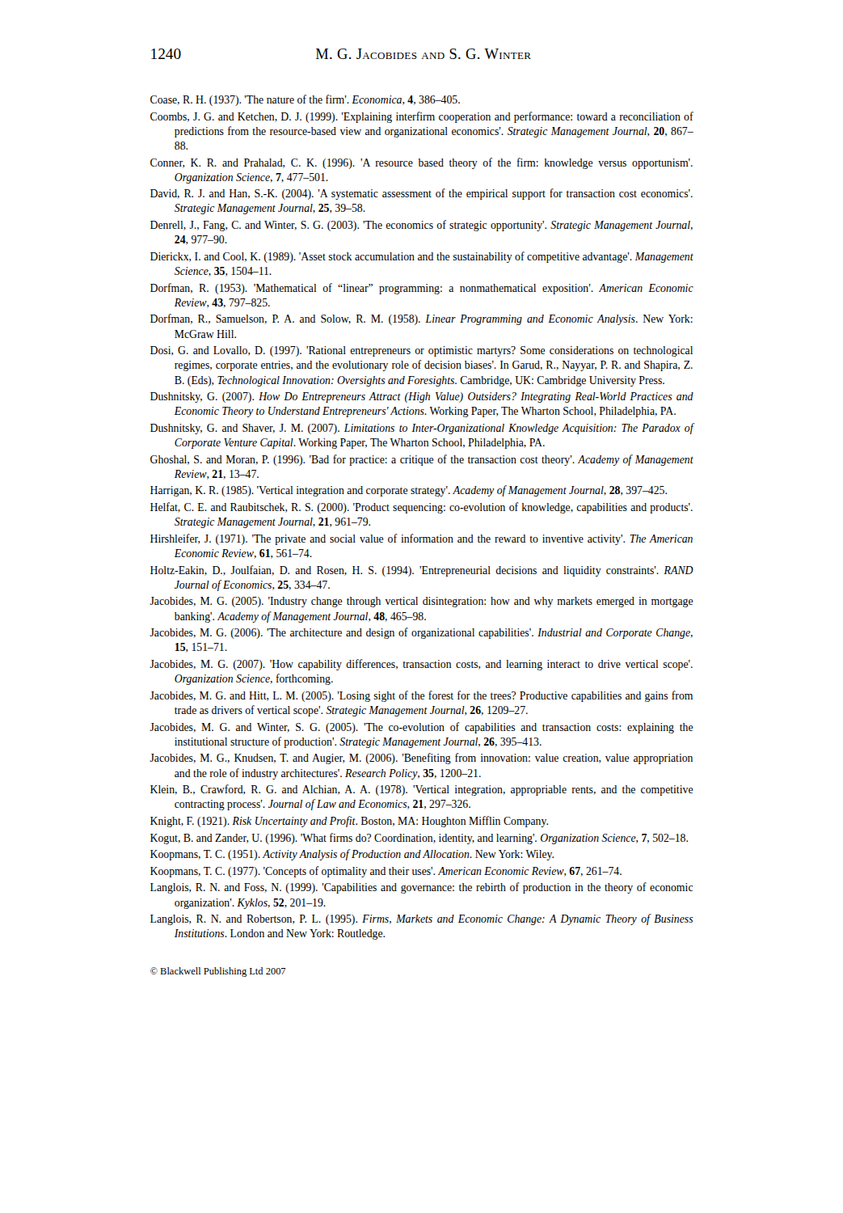1240
M. G. Jacobides and S. G. Winter
Coase, R. H. (1937). 'The nature of the firm'. Economica, 4, 386–405.
Coombs, J. G. and Ketchen, D. J. (1999). 'Explaining interfirm cooperation and performance: toward a reconciliation of predictions from the resource-based view and organizational economics'. Strategic Management Journal, 20, 867–88.
Conner, K. R. and Prahalad, C. K. (1996). 'A resource based theory of the firm: knowledge versus opportunism'. Organization Science, 7, 477–501.
David, R. J. and Han, S.-K. (2004). 'A systematic assessment of the empirical support for transaction cost economics'. Strategic Management Journal, 25, 39–58.
Denrell, J., Fang, C. and Winter, S. G. (2003). 'The economics of strategic opportunity'. Strategic Management Journal, 24, 977–90.
Dierickx, I. and Cool, K. (1989). 'Asset stock accumulation and the sustainability of competitive advantage'. Management Science, 35, 1504–11.
Dorfman, R. (1953). 'Mathematical of “linear” programming: a nonmathematical exposition'. American Economic Review, 43, 797–825.
Dorfman, R., Samuelson, P. A. and Solow, R. M. (1958). Linear Programming and Economic Analysis. New York: McGraw Hill.
Dosi, G. and Lovallo, D. (1997). 'Rational entrepreneurs or optimistic martyrs? Some considerations on technological regimes, corporate entries, and the evolutionary role of decision biases'. In Garud, R., Nayyar, P. R. and Shapira, Z. B. (Eds), Technological Innovation: Oversights and Foresights. Cambridge, UK: Cambridge University Press.
Dushnitsky, G. (2007). How Do Entrepreneurs Attract (High Value) Outsiders? Integrating Real-World Practices and Economic Theory to Understand Entrepreneurs' Actions. Working Paper, The Wharton School, Philadelphia, PA.
Dushnitsky, G. and Shaver, J. M. (2007). Limitations to Inter-Organizational Knowledge Acquisition: The Paradox of Corporate Venture Capital. Working Paper, The Wharton School, Philadelphia, PA.
Ghoshal, S. and Moran, P. (1996). 'Bad for practice: a critique of the transaction cost theory'. Academy of Management Review, 21, 13–47.
Harrigan, K. R. (1985). 'Vertical integration and corporate strategy'. Academy of Management Journal, 28, 397–425.
Helfat, C. E. and Raubitschek, R. S. (2000). 'Product sequencing: co-evolution of knowledge, capabilities and products'. Strategic Management Journal, 21, 961–79.
Hirshleifer, J. (1971). 'The private and social value of information and the reward to inventive activity'. The American Economic Review, 61, 561–74.
Holtz-Eakin, D., Joulfaian, D. and Rosen, H. S. (1994). 'Entrepreneurial decisions and liquidity constraints'. RAND Journal of Economics, 25, 334–47.
Jacobides, M. G. (2005). 'Industry change through vertical disintegration: how and why markets emerged in mortgage banking'. Academy of Management Journal, 48, 465–98.
Jacobides, M. G. (2006). 'The architecture and design of organizational capabilities'. Industrial and Corporate Change, 15, 151–71.
Jacobides, M. G. (2007). 'How capability differences, transaction costs, and learning interact to drive vertical scope'. Organization Science, forthcoming.
Jacobides, M. G. and Hitt, L. M. (2005). 'Losing sight of the forest for the trees? Productive capabilities and gains from trade as drivers of vertical scope'. Strategic Management Journal, 26, 1209–27.
Jacobides, M. G. and Winter, S. G. (2005). 'The co-evolution of capabilities and transaction costs: explaining the institutional structure of production'. Strategic Management Journal, 26, 395–413.
Jacobides, M. G., Knudsen, T. and Augier, M. (2006). 'Benefiting from innovation: value creation, value appropriation and the role of industry architectures'. Research Policy, 35, 1200–21.
Klein, B., Crawford, R. G. and Alchian, A. A. (1978). 'Vertical integration, appropriable rents, and the competitive contracting process'. Journal of Law and Economics, 21, 297–326.
Knight, F. (1921). Risk Uncertainty and Profit. Boston, MA: Houghton Mifflin Company.
Kogut, B. and Zander, U. (1996). 'What firms do? Coordination, identity, and learning'. Organization Science, 7, 502–18.
Koopmans, T. C. (1951). Activity Analysis of Production and Allocation. New York: Wiley.
Koopmans, T. C. (1977). 'Concepts of optimality and their uses'. American Economic Review, 67, 261–74.
Langlois, R. N. and Foss, N. (1999). 'Capabilities and governance: the rebirth of production in the theory of economic organization'. Kyklos, 52, 201–19.
Langlois, R. N. and Robertson, P. L. (1995). Firms, Markets and Economic Change: A Dynamic Theory of Business Institutions. London and New York: Routledge.
© Blackwell Publishing Ltd 2007